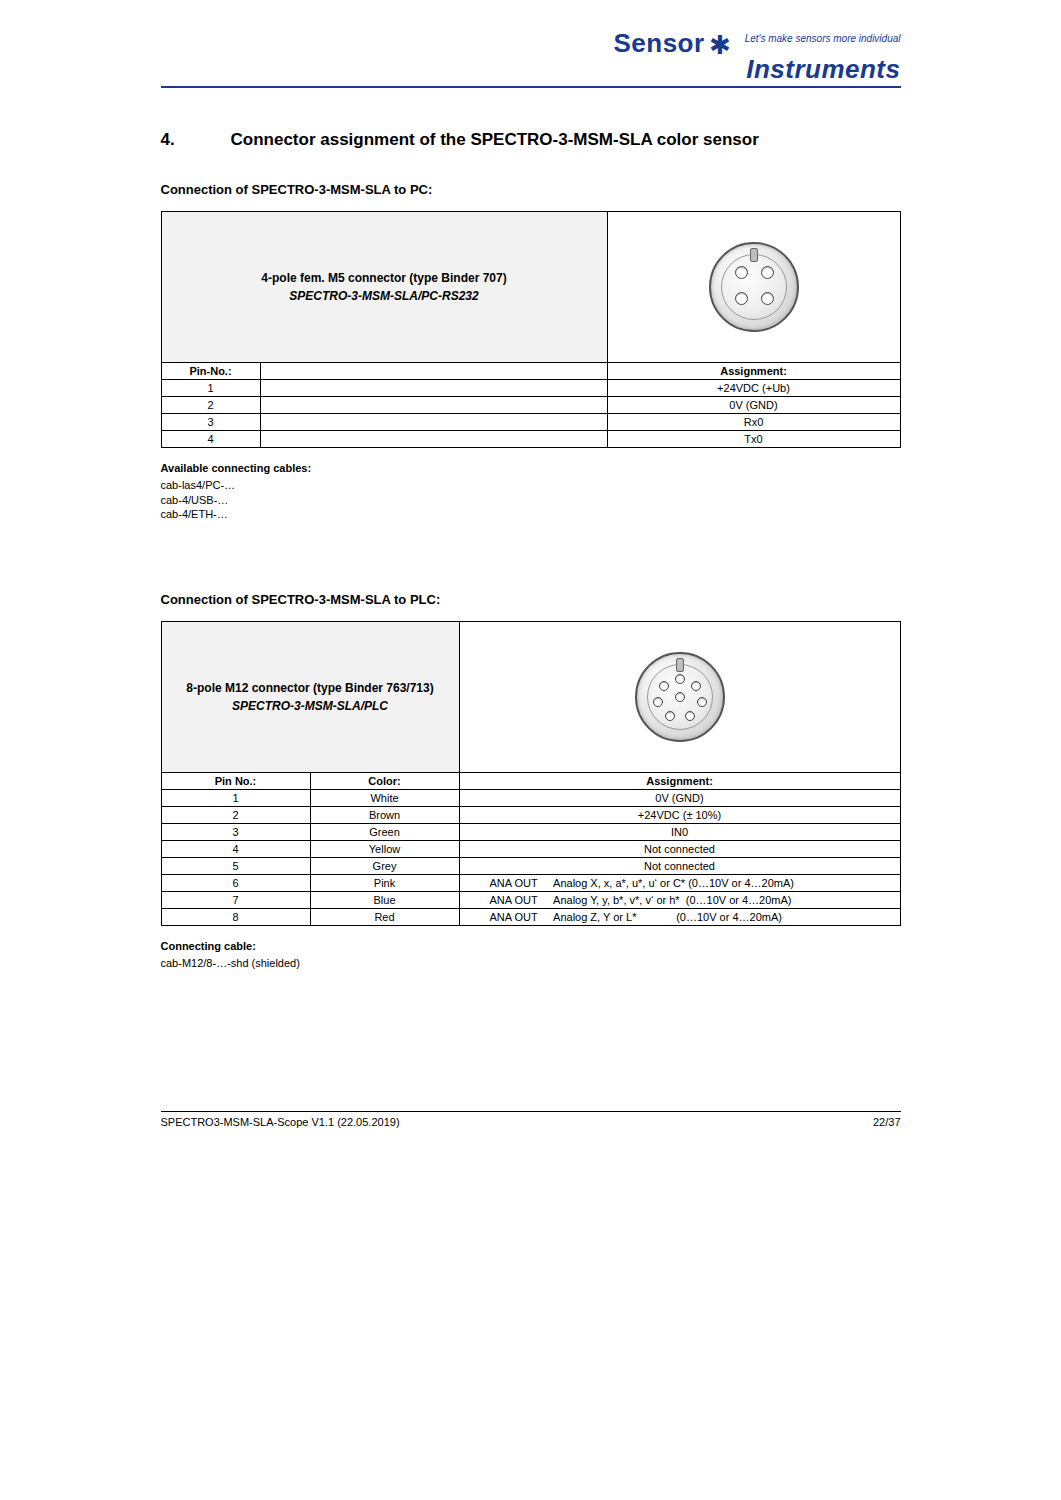Sensor ✱ Let's make sensors more individual
Instruments
4. Connector assignment of the SPECTRO-3-MSM-SLA color sensor
Connection of SPECTRO-3-MSM-SLA to PC:
| 4-pole fem. M5 connector (type Binder 707) SPECTRO-3-MSM-SLA/PC-RS232 | |
| Pin-No.: | | Assignment: |
| 1 | | +24VDC (+Ub) |
| 2 | | 0V (GND) |
| 3 | | Rx0 |
| 4 | | Tx0 |
Available connecting cables:
cab-las4/PC-…
cab-4/USB-…
cab-4/ETH-…
Connection of SPECTRO-3-MSM-SLA to PLC:
| 8-pole M12 connector (type Binder 763/713) SPECTRO-3-MSM-SLA/PLC | |
| Pin No.: | Color: | Assignment: |
| 1 | White | 0V (GND) |
| 2 | Brown | +24VDC (± 10%) |
| 3 | Green | IN0 |
| 4 | Yellow | Not connected |
| 5 | Grey | Not connected |
| 6 | Pink | ANA OUT Analog X, x, a*, u*, u‘ or C* (0…10V or 4…20mA) |
| 7 | Blue | ANA OUT Analog Y, y, b*, v*, v‘ or h* (0…10V or 4…20mA) |
| 8 | Red | ANA OUT Analog Z, Y or L* (0…10V or 4…20mA) |
Connecting cable:
cab-M12/8-…-shd (shielded)
SPECTRO3-MSM-SLA-Scope V1.1 (22.05.2019)
22/37